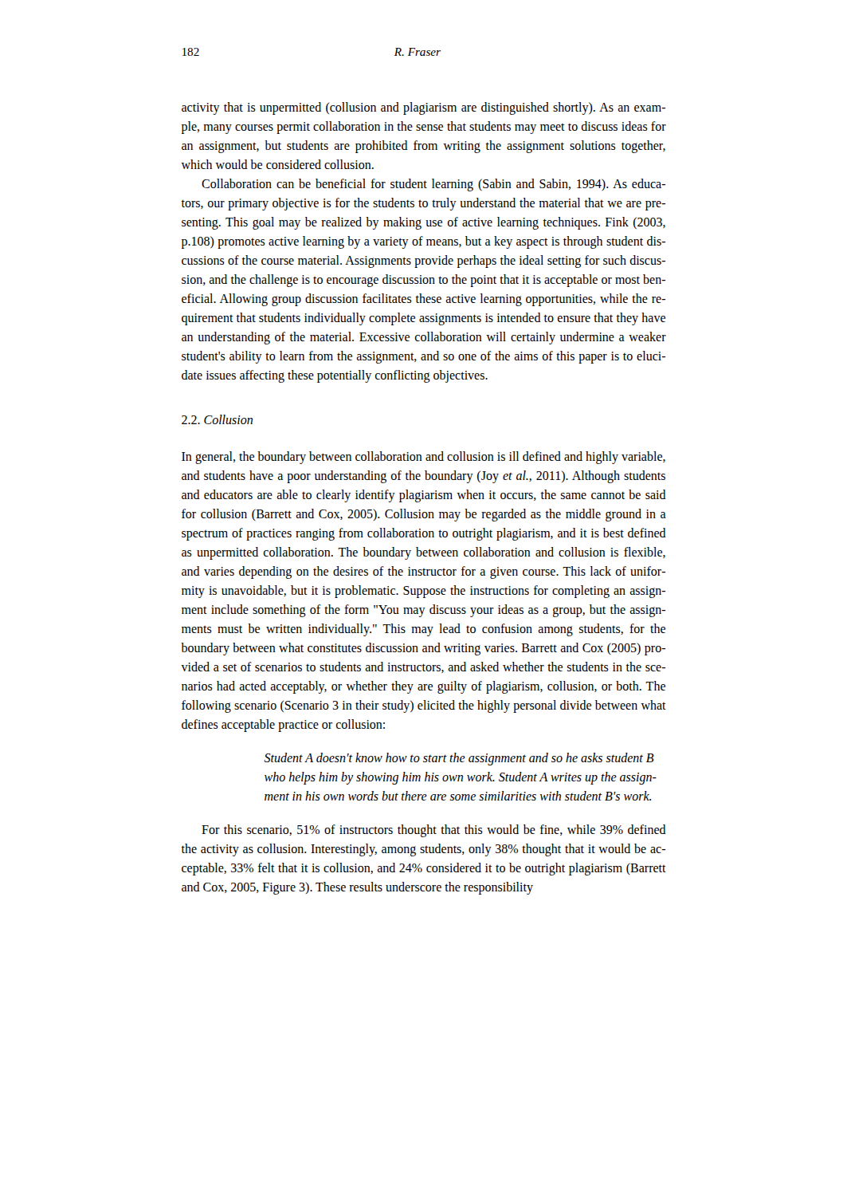182 R. Fraser
activity that is unpermitted (collusion and plagiarism are distinguished shortly). As an example, many courses permit collaboration in the sense that students may meet to discuss ideas for an assignment, but students are prohibited from writing the assignment solutions together, which would be considered collusion.
Collaboration can be beneficial for student learning (Sabin and Sabin, 1994). As educators, our primary objective is for the students to truly understand the material that we are presenting. This goal may be realized by making use of active learning techniques. Fink (2003, p.108) promotes active learning by a variety of means, but a key aspect is through student discussions of the course material. Assignments provide perhaps the ideal setting for such discussion, and the challenge is to encourage discussion to the point that it is acceptable or most beneficial. Allowing group discussion facilitates these active learning opportunities, while the requirement that students individually complete assignments is intended to ensure that they have an understanding of the material. Excessive collaboration will certainly undermine a weaker student's ability to learn from the assignment, and so one of the aims of this paper is to elucidate issues affecting these potentially conflicting objectives.
2.2. Collusion
In general, the boundary between collaboration and collusion is ill defined and highly variable, and students have a poor understanding of the boundary (Joy et al., 2011). Although students and educators are able to clearly identify plagiarism when it occurs, the same cannot be said for collusion (Barrett and Cox, 2005). Collusion may be regarded as the middle ground in a spectrum of practices ranging from collaboration to outright plagiarism, and it is best defined as unpermitted collaboration. The boundary between collaboration and collusion is flexible, and varies depending on the desires of the instructor for a given course. This lack of uniformity is unavoidable, but it is problematic. Suppose the instructions for completing an assignment include something of the form "You may discuss your ideas as a group, but the assignments must be written individually." This may lead to confusion among students, for the boundary between what constitutes discussion and writing varies. Barrett and Cox (2005) provided a set of scenarios to students and instructors, and asked whether the students in the scenarios had acted acceptably, or whether they are guilty of plagiarism, collusion, or both. The following scenario (Scenario 3 in their study) elicited the highly personal divide between what defines acceptable practice or collusion:
Student A doesn't know how to start the assignment and so he asks student B who helps him by showing him his own work. Student A writes up the assignment in his own words but there are some similarities with student B's work.
For this scenario, 51% of instructors thought that this would be fine, while 39% defined the activity as collusion. Interestingly, among students, only 38% thought that it would be acceptable, 33% felt that it is collusion, and 24% considered it to be outright plagiarism (Barrett and Cox, 2005, Figure 3). These results underscore the responsibility